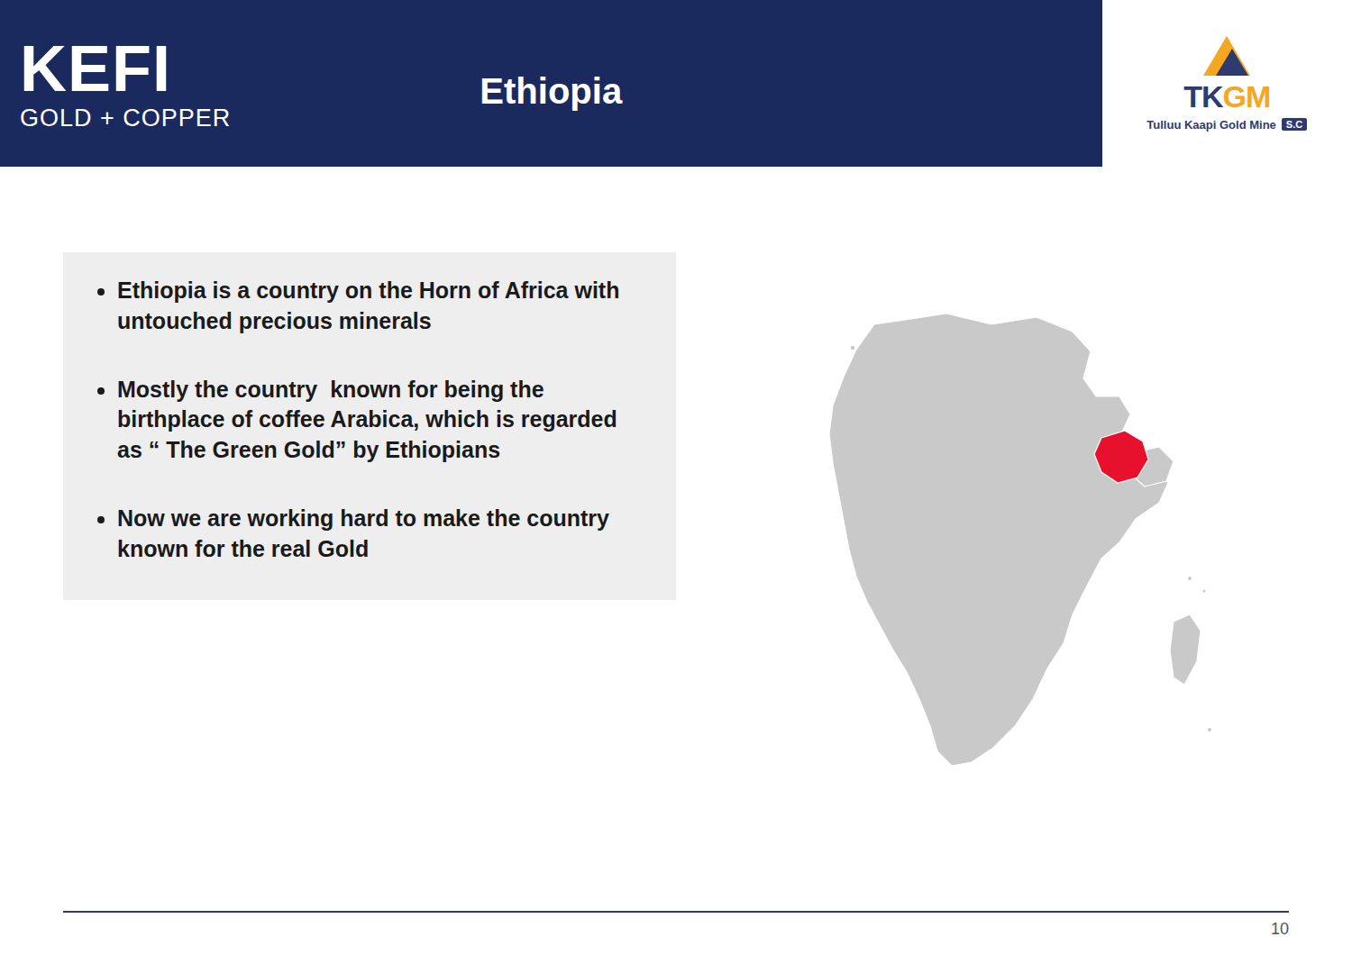KEFI
GOLD + COPPER
Ethiopia
TKGM
Tulluu Kaapi Gold Mine S.C
Ethiopia is a country on the Horn of Africa with untouched precious minerals
Mostly the country known for being the birthplace of coffee Arabica, which is regarded as “ The Green Gold” by Ethiopians
Now we are working hard to make the country known for the real Gold
Africa with Ethiopia highlighted
10